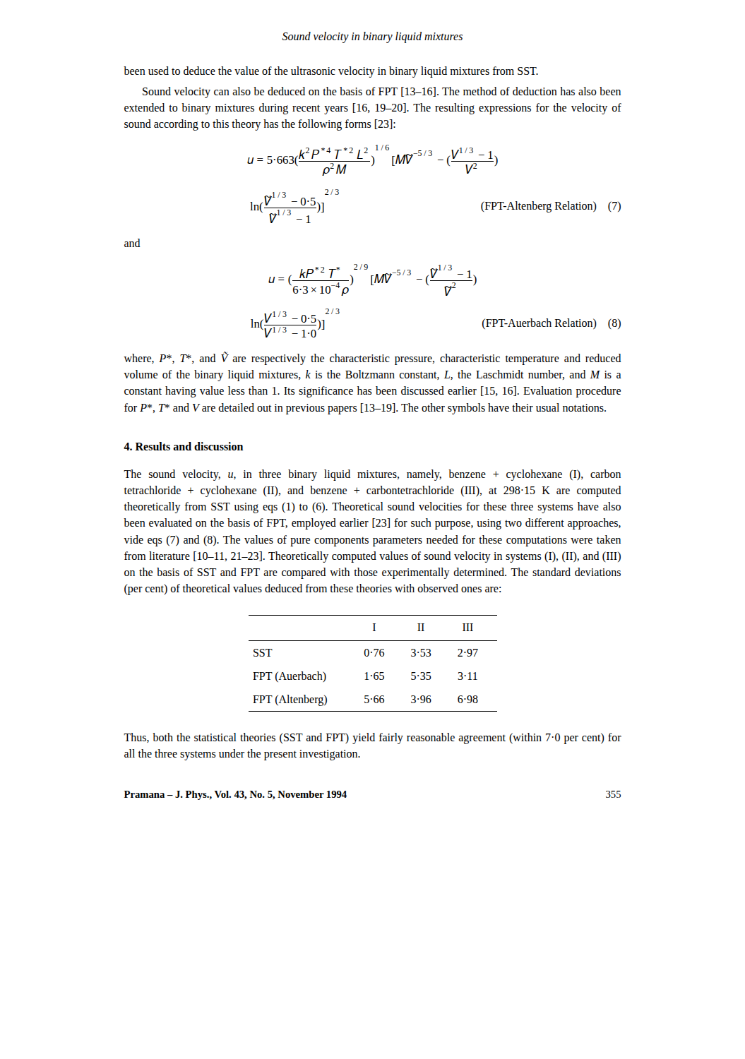Sound velocity in binary liquid mixtures
been used to deduce the value of the ultrasonic velocity in binary liquid mixtures from SST.
Sound velocity can also be deduced on the basis of FPT [13–16]. The method of deduction has also been extended to binary mixtures during recent years [16, 19–20]. The resulting expressions for the velocity of sound according to this theory has the following forms [23]:
u = 5·663 ( k2 P*4 T*2 L2 ρ2 M ) 1/6 [ M V~ −5/3 − ( V1/3−1 V2 )
ln ( V~ 1/3 −0·5 V~ 1/3 −1 ) ] 2/3
(FPT-Altenberg Relation) (7)
and
u = ( k P*2 T* 6·3 × 10−4 ρ ) 2/9 [ M V~ −5/3 − ( V~ 1/3 −1 V~ 2 )
ln ( V1/3−0·5 V1/3−1·0 ) ] 2/3
(FPT-Auerbach Relation) (8)
where, P*, T*, and Ṽ are respectively the characteristic pressure, characteristic temperature and reduced volume of the binary liquid mixtures, k is the Boltzmann constant, L, the Laschmidt number, and M is a constant having value less than 1. Its significance has been discussed earlier [15, 16]. Evaluation procedure for P*, T* and V are detailed out in previous papers [13–19]. The other symbols have their usual notations.
4. Results and discussion
The sound velocity, u, in three binary liquid mixtures, namely, benzene + cyclohexane (I), carbon tetrachloride + cyclohexane (II), and benzene + carbontetrachloride (III), at 298·15 K are computed theoretically from SST using eqs (1) to (6). Theoretical sound velocities for these three systems have also been evaluated on the basis of FPT, employed earlier [23] for such purpose, using two different approaches, vide eqs (7) and (8). The values of pure components parameters needed for these computations were taken from literature [10–11, 21–23]. Theoretically computed values of sound velocity in systems (I), (II), and (III) on the basis of SST and FPT are compared with those experimentally determined. The standard deviations (per cent) of theoretical values deduced from these theories with observed ones are:
| | I | II | III |
| --- | --- | --- | --- |
| SST | 0·76 | 3·53 | 2·97 |
| FPT (Auerbach) | 1·65 | 5·35 | 3·11 |
| FPT (Altenberg) | 5·66 | 3·96 | 6·98 |
Thus, both the statistical theories (SST and FPT) yield fairly reasonable agreement (within 7·0 per cent) for all the three systems under the present investigation.
Pramana – J. Phys., Vol. 43, No. 5, November 1994 355